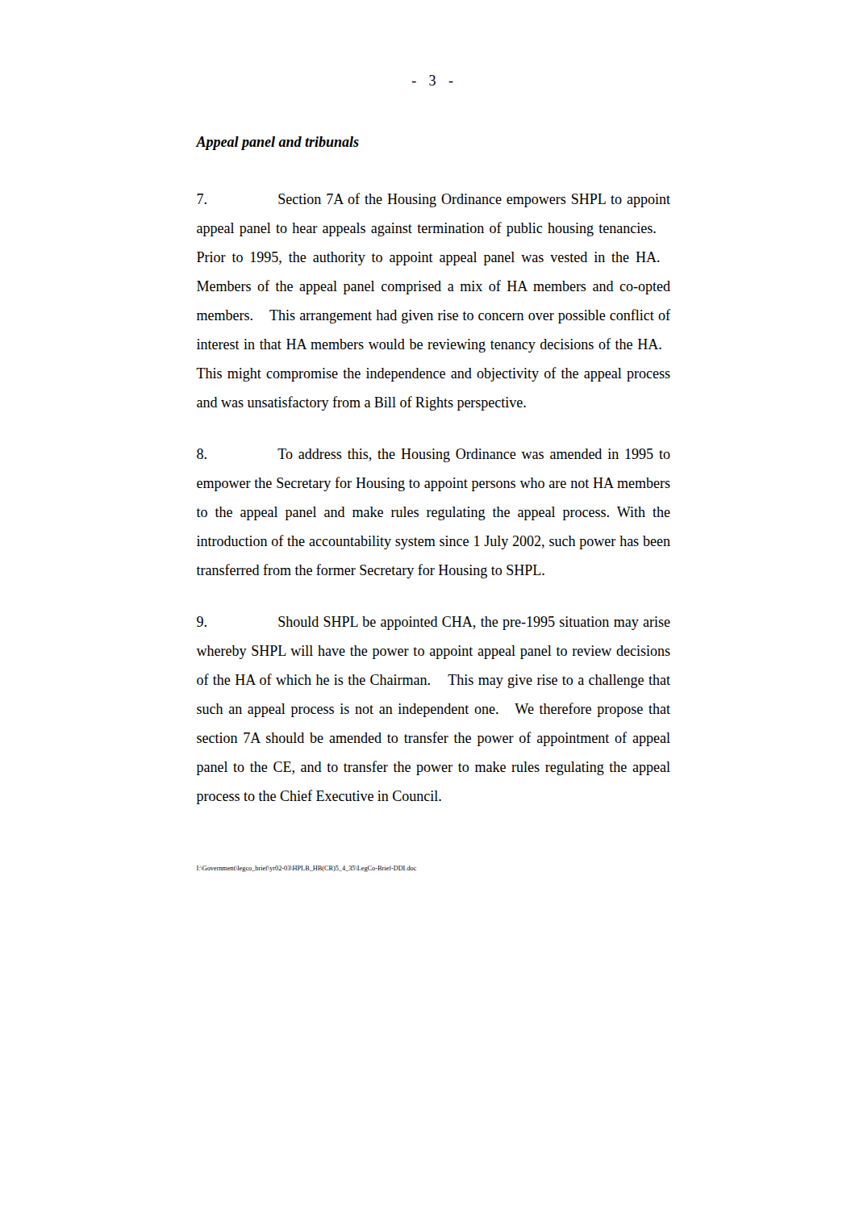- 3 -
Appeal panel and tribunals
7. Section 7A of the Housing Ordinance empowers SHPL to appoint appeal panel to hear appeals against termination of public housing tenancies. Prior to 1995, the authority to appoint appeal panel was vested in the HA. Members of the appeal panel comprised a mix of HA members and co-opted members. This arrangement had given rise to concern over possible conflict of interest in that HA members would be reviewing tenancy decisions of the HA. This might compromise the independence and objectivity of the appeal process and was unsatisfactory from a Bill of Rights perspective.
8. To address this, the Housing Ordinance was amended in 1995 to empower the Secretary for Housing to appoint persons who are not HA members to the appeal panel and make rules regulating the appeal process. With the introduction of the accountability system since 1 July 2002, such power has been transferred from the former Secretary for Housing to SHPL.
9. Should SHPL be appointed CHA, the pre-1995 situation may arise whereby SHPL will have the power to appoint appeal panel to review decisions of the HA of which he is the Chairman. This may give rise to a challenge that such an appeal process is not an independent one. We therefore propose that section 7A should be amended to transfer the power of appointment of appeal panel to the CE, and to transfer the power to make rules regulating the appeal process to the Chief Executive in Council.
I:\Government\legco_brief\yr02-03\HPLB_HB(CR)5_4_35\LegCo-Brief-DDI.doc